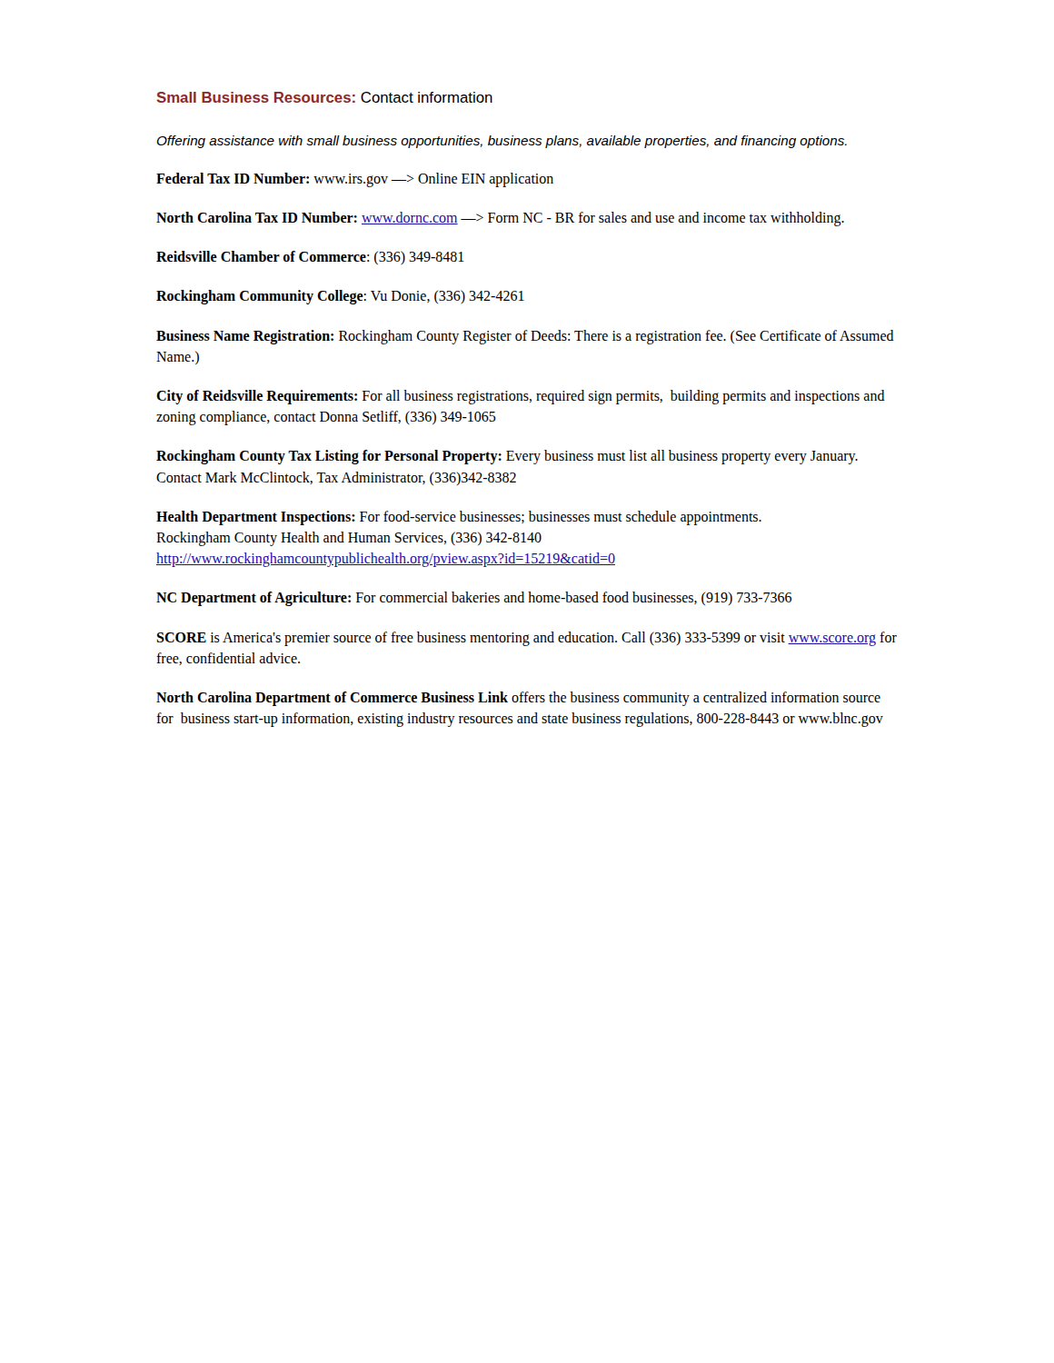Small Business Resources: Contact information
Offering assistance with small business opportunities, business plans, available properties, and financing options.
Federal Tax ID Number: www.irs.gov —> Online EIN application
North Carolina Tax ID Number: www.dornc.com —> Form NC - BR for sales and use and income tax withholding.
Reidsville Chamber of Commerce: (336) 349-8481
Rockingham Community College: Vu Donie, (336) 342-4261
Business Name Registration: Rockingham County Register of Deeds: There is a registration fee. (See Certificate of Assumed Name.)
City of Reidsville Requirements: For all business registrations, required sign permits, building permits and inspections and zoning compliance, contact Donna Setliff, (336) 349-1065
Rockingham County Tax Listing for Personal Property: Every business must list all business property every January. Contact Mark McClintock, Tax Administrator, (336)342-8382
Health Department Inspections: For food-service businesses; businesses must schedule appointments.
Rockingham County Health and Human Services, (336) 342-8140
http://www.rockinghamcountypublichealth.org/pview.aspx?id=15219&catid=0
NC Department of Agriculture: For commercial bakeries and home-based food businesses, (919) 733-7366
SCORE is America's premier source of free business mentoring and education. Call (336) 333-5399 or visit www.score.org for free, confidential advice.
North Carolina Department of Commerce Business Link offers the business community a centralized information source for business start-up information, existing industry resources and state business regulations, 800-228-8443 or www.blnc.gov